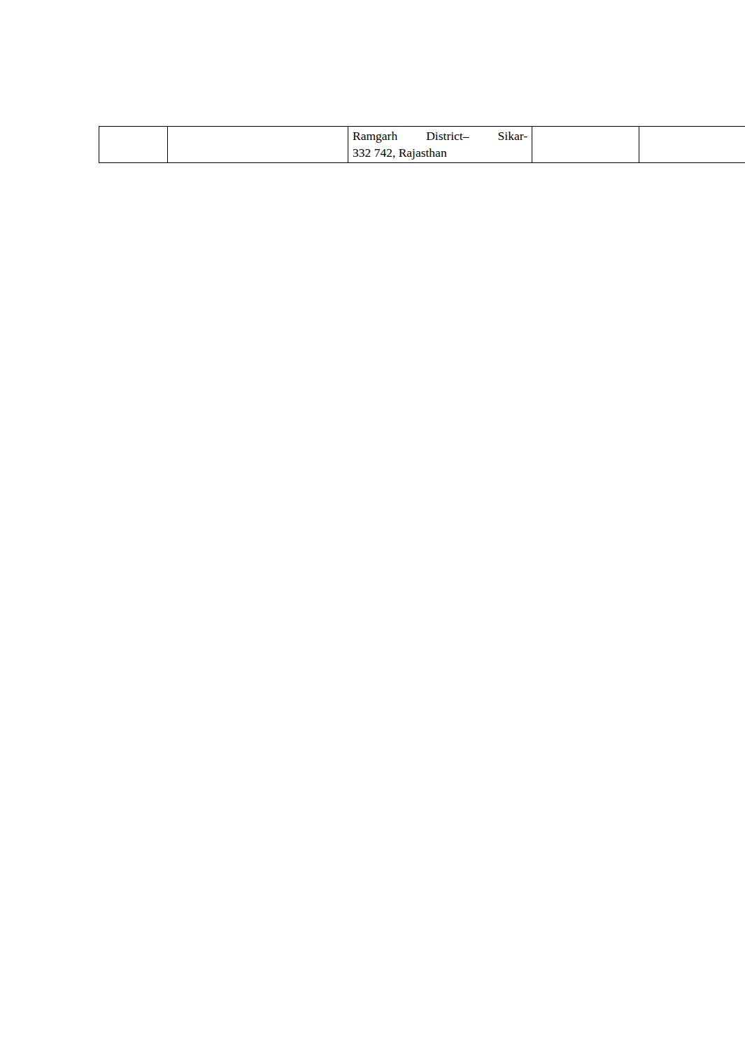| | | Ramgarh District– Sikar- 332 742, Rajasthan | | |